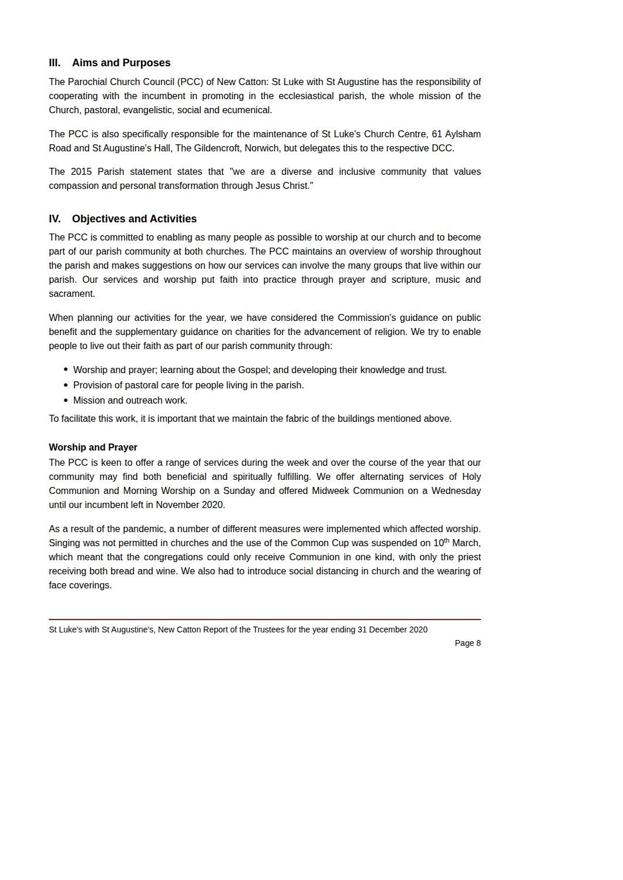III. Aims and Purposes
The Parochial Church Council (PCC) of New Catton: St Luke with St Augustine has the responsibility of cooperating with the incumbent in promoting in the ecclesiastical parish, the whole mission of the Church, pastoral, evangelistic, social and ecumenical.
The PCC is also specifically responsible for the maintenance of St Luke's Church Centre, 61 Aylsham Road and St Augustine's Hall, The Gildencroft, Norwich, but delegates this to the respective DCC.
The 2015 Parish statement states that "we are a diverse and inclusive community that values compassion and personal transformation through Jesus Christ."
IV. Objectives and Activities
The PCC is committed to enabling as many people as possible to worship at our church and to become part of our parish community at both churches. The PCC maintains an overview of worship throughout the parish and makes suggestions on how our services can involve the many groups that live within our parish. Our services and worship put faith into practice through prayer and scripture, music and sacrament.
When planning our activities for the year, we have considered the Commission's guidance on public benefit and the supplementary guidance on charities for the advancement of religion. We try to enable people to live out their faith as part of our parish community through:
Worship and prayer; learning about the Gospel; and developing their knowledge and trust.
Provision of pastoral care for people living in the parish.
Mission and outreach work.
To facilitate this work, it is important that we maintain the fabric of the buildings mentioned above.
Worship and Prayer
The PCC is keen to offer a range of services during the week and over the course of the year that our community may find both beneficial and spiritually fulfilling. We offer alternating services of Holy Communion and Morning Worship on a Sunday and offered Midweek Communion on a Wednesday until our incumbent left in November 2020.
As a result of the pandemic, a number of different measures were implemented which affected worship. Singing was not permitted in churches and the use of the Common Cup was suspended on 10th March, which meant that the congregations could only receive Communion in one kind, with only the priest receiving both bread and wine. We also had to introduce social distancing in church and the wearing of face coverings.
St Luke's with St Augustine's, New Catton Report of the Trustees for the year ending 31 December 2020
Page 8